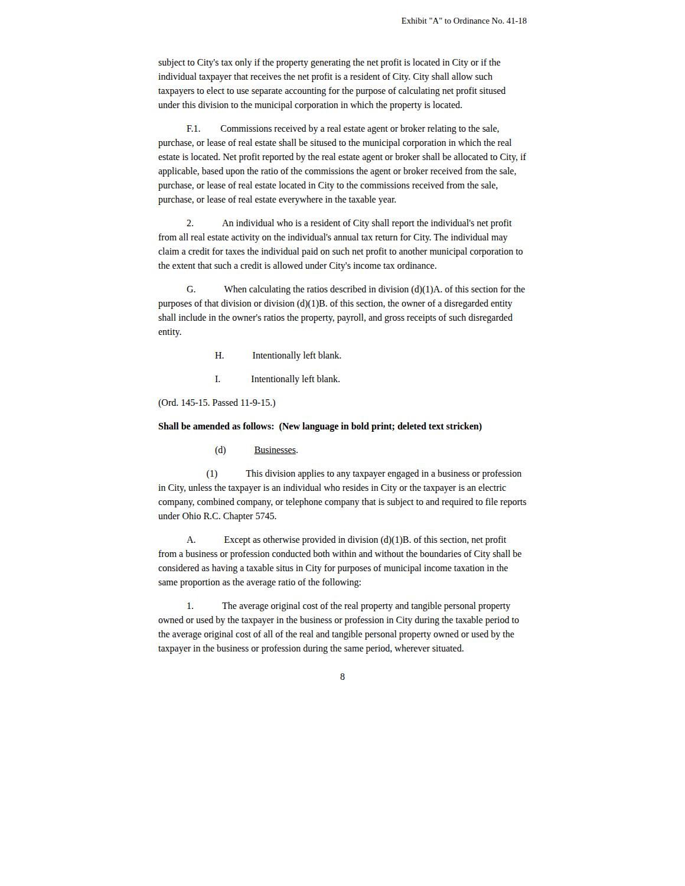Exhibit "A" to Ordinance No. 41-18
subject to City's tax only if the property generating the net profit is located in City or if the individual taxpayer that receives the net profit is a resident of City. City shall allow such taxpayers to elect to use separate accounting for the purpose of calculating net profit sitused under this division to the municipal corporation in which the property is located.
F.1. Commissions received by a real estate agent or broker relating to the sale, purchase, or lease of real estate shall be sitused to the municipal corporation in which the real estate is located. Net profit reported by the real estate agent or broker shall be allocated to City, if applicable, based upon the ratio of the commissions the agent or broker received from the sale, purchase, or lease of real estate located in City to the commissions received from the sale, purchase, or lease of real estate everywhere in the taxable year.
2. An individual who is a resident of City shall report the individual's net profit from all real estate activity on the individual's annual tax return for City. The individual may claim a credit for taxes the individual paid on such net profit to another municipal corporation to the extent that such a credit is allowed under City's income tax ordinance.
G. When calculating the ratios described in division (d)(1)A. of this section for the purposes of that division or division (d)(1)B. of this section, the owner of a disregarded entity shall include in the owner's ratios the property, payroll, and gross receipts of such disregarded entity.
H. Intentionally left blank.
I. Intentionally left blank.
(Ord. 145-15. Passed 11-9-15.)
Shall be amended as follows: (New language in bold print; deleted text stricken)
(d) Businesses.
(1) This division applies to any taxpayer engaged in a business or profession in City, unless the taxpayer is an individual who resides in City or the taxpayer is an electric company, combined company, or telephone company that is subject to and required to file reports under Ohio R.C. Chapter 5745.
A. Except as otherwise provided in division (d)(1)B. of this section, net profit from a business or profession conducted both within and without the boundaries of City shall be considered as having a taxable situs in City for purposes of municipal income taxation in the same proportion as the average ratio of the following:
1. The average original cost of the real property and tangible personal property owned or used by the taxpayer in the business or profession in City during the taxable period to the average original cost of all of the real and tangible personal property owned or used by the taxpayer in the business or profession during the same period, wherever situated.
8